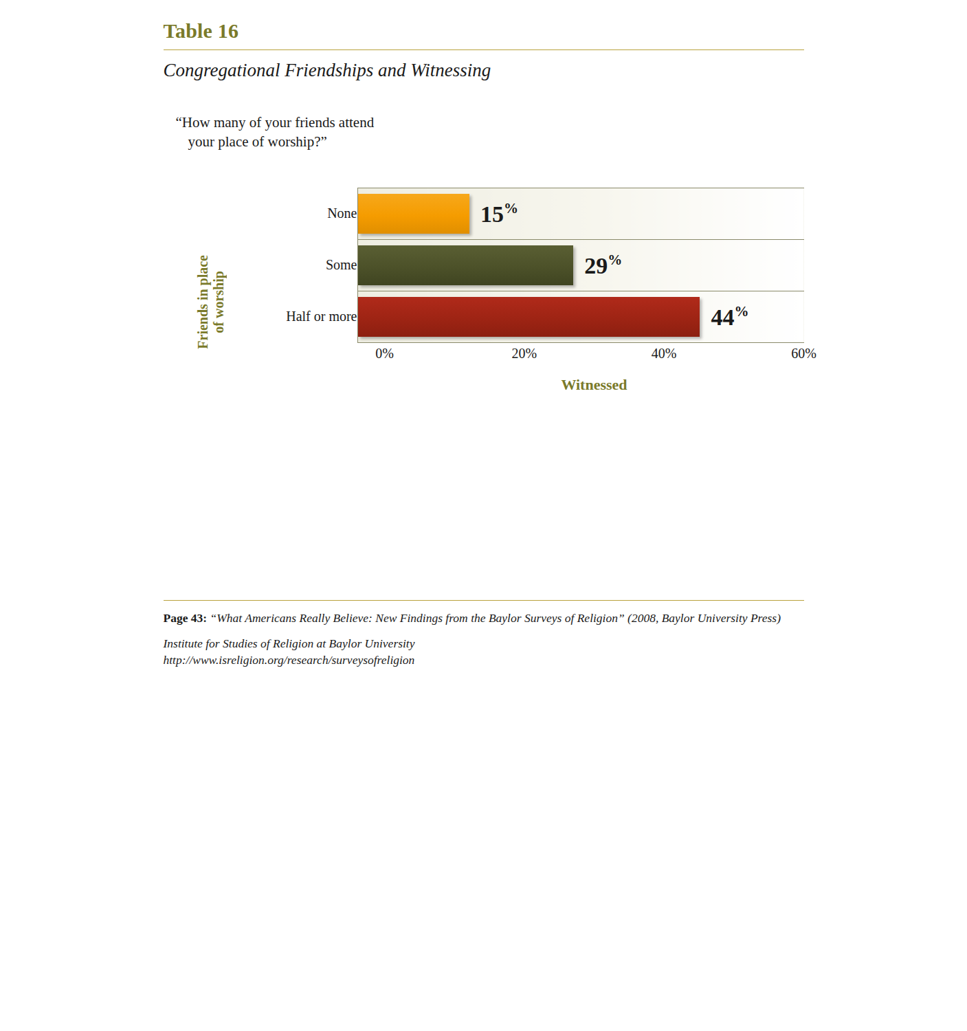Table 16
Congregational Friendships and Witnessing
“How many of your friends attend your place of worship?”
Friends in place
of worship
| None | 15 % |
| Some | 29 % |
| Half or more | 44 % |
0% 20% 40% 60%
Witnessed
Page 43: “What Americans Really Believe: New Findings from the Baylor Surveys of Religion” (2008, Baylor University Press)
Institute for Studies of Religion at Baylor University
http://www.isreligion.org/research/surveysofreligion